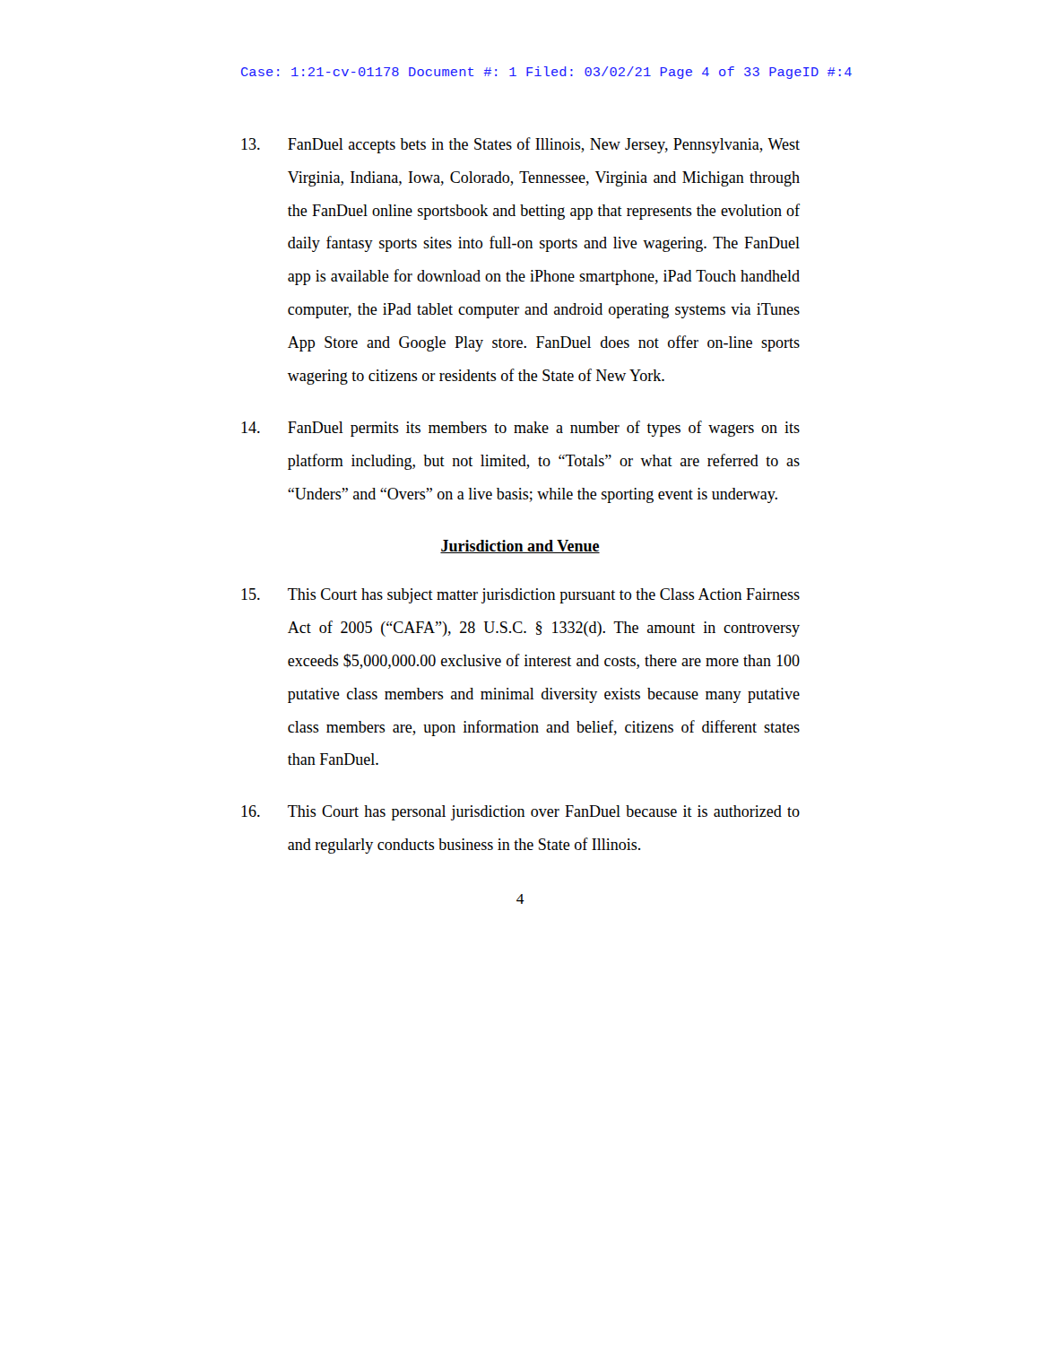Case: 1:21-cv-01178 Document #: 1 Filed: 03/02/21 Page 4 of 33 PageID #:4
FanDuel accepts bets in the States of Illinois, New Jersey, Pennsylvania, West Virginia, Indiana, Iowa, Colorado, Tennessee, Virginia and Michigan through the FanDuel online sportsbook and betting app that represents the evolution of daily fantasy sports sites into full‑on sports and live wagering. The FanDuel app is available for download on the iPhone smartphone, iPad Touch handheld computer, the iPad tablet computer and android operating systems via iTunes App Store and Google Play store. FanDuel does not offer on‑line sports wagering to citizens or residents of the State of New York.
FanDuel permits its members to make a number of types of wagers on its platform including, but not limited, to “Totals” or what are referred to as “Unders” and “Overs” on a live basis; while the sporting event is underway.
Jurisdiction and Venue
This Court has subject matter jurisdiction pursuant to the Class Action Fairness Act of 2005 (“CAFA”), 28 U.S.C. § 1332(d). The amount in controversy exceeds $5,000,000.00 exclusive of interest and costs, there are more than 100 putative class members and minimal diversity exists because many putative class members are, upon information and belief, citizens of different states than FanDuel.
This Court has personal jurisdiction over FanDuel because it is authorized to and regularly conducts business in the State of Illinois.
4